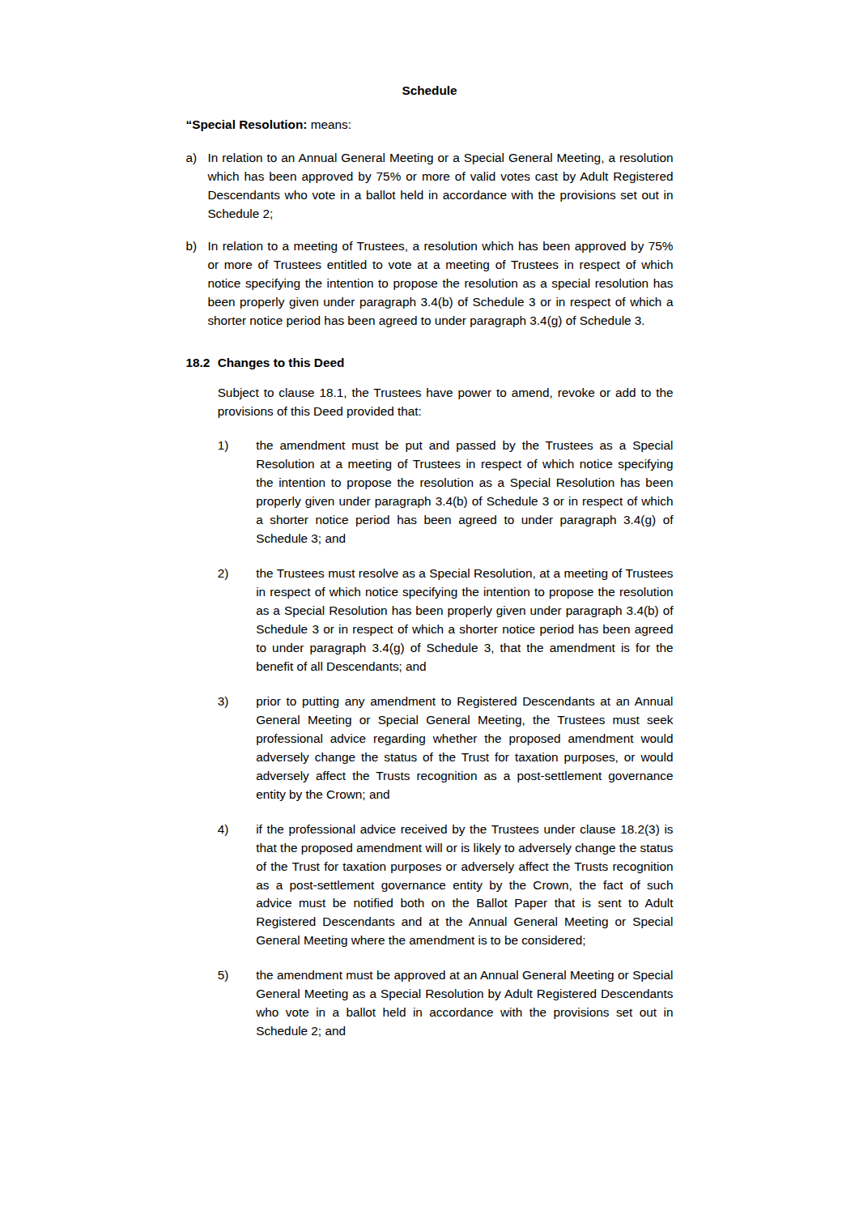Schedule
“Special Resolution: means:
a) In relation to an Annual General Meeting or a Special General Meeting, a resolution which has been approved by 75% or more of valid votes cast by Adult Registered Descendants who vote in a ballot held in accordance with the provisions set out in Schedule 2;
b) In relation to a meeting of Trustees, a resolution which has been approved by 75% or more of Trustees entitled to vote at a meeting of Trustees in respect of which notice specifying the intention to propose the resolution as a special resolution has been properly given under paragraph 3.4(b) of Schedule 3 or in respect of which a shorter notice period has been agreed to under paragraph 3.4(g) of Schedule 3.
18.2 Changes to this Deed
Subject to clause 18.1, the Trustees have power to amend, revoke or add to the provisions of this Deed provided that:
1) the amendment must be put and passed by the Trustees as a Special Resolution at a meeting of Trustees in respect of which notice specifying the intention to propose the resolution as a Special Resolution has been properly given under paragraph 3.4(b) of Schedule 3 or in respect of which a shorter notice period has been agreed to under paragraph 3.4(g) of Schedule 3; and
2) the Trustees must resolve as a Special Resolution, at a meeting of Trustees in respect of which notice specifying the intention to propose the resolution as a Special Resolution has been properly given under paragraph 3.4(b) of Schedule 3 or in respect of which a shorter notice period has been agreed to under paragraph 3.4(g) of Schedule 3, that the amendment is for the benefit of all Descendants; and
3) prior to putting any amendment to Registered Descendants at an Annual General Meeting or Special General Meeting, the Trustees must seek professional advice regarding whether the proposed amendment would adversely change the status of the Trust for taxation purposes, or would adversely affect the Trusts recognition as a post-settlement governance entity by the Crown; and
4) if the professional advice received by the Trustees under clause 18.2(3) is that the proposed amendment will or is likely to adversely change the status of the Trust for taxation purposes or adversely affect the Trusts recognition as a post-settlement governance entity by the Crown, the fact of such advice must be notified both on the Ballot Paper that is sent to Adult Registered Descendants and at the Annual General Meeting or Special General Meeting where the amendment is to be considered;
5) the amendment must be approved at an Annual General Meeting or Special General Meeting as a Special Resolution by Adult Registered Descendants who vote in a ballot held in accordance with the provisions set out in Schedule 2; and